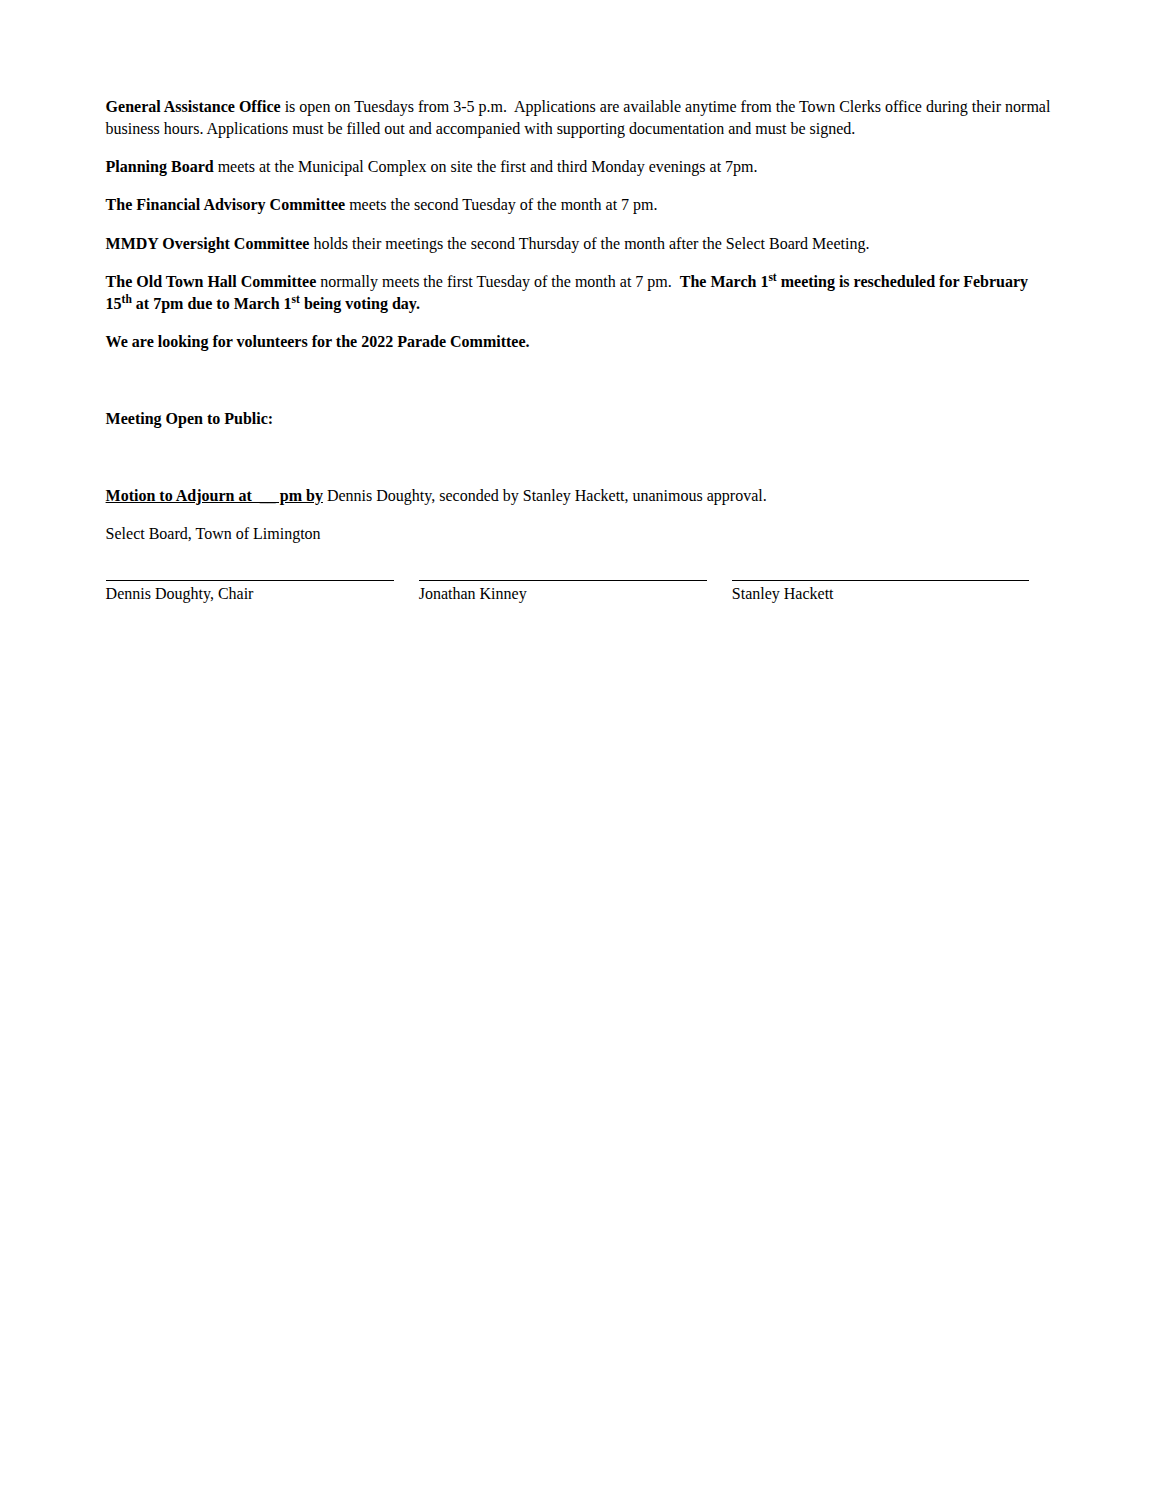General Assistance Office is open on Tuesdays from 3-5 p.m. Applications are available anytime from the Town Clerks office during their normal business hours. Applications must be filled out and accompanied with supporting documentation and must be signed.
Planning Board meets at the Municipal Complex on site the first and third Monday evenings at 7pm.
The Financial Advisory Committee meets the second Tuesday of the month at 7 pm.
MMDY Oversight Committee holds their meetings the second Thursday of the month after the Select Board Meeting.
The Old Town Hall Committee normally meets the first Tuesday of the month at 7 pm. The March 1st meeting is rescheduled for February 15th at 7pm due to March 1st being voting day.
We are looking for volunteers for the 2022 Parade Committee.
Meeting Open to Public:
Motion to Adjourn at __ pm by Dennis Doughty, seconded by Stanley Hackett, unanimous approval.
Select Board, Town of Limington
| Dennis Doughty, Chair | Jonathan Kinney | Stanley Hackett |